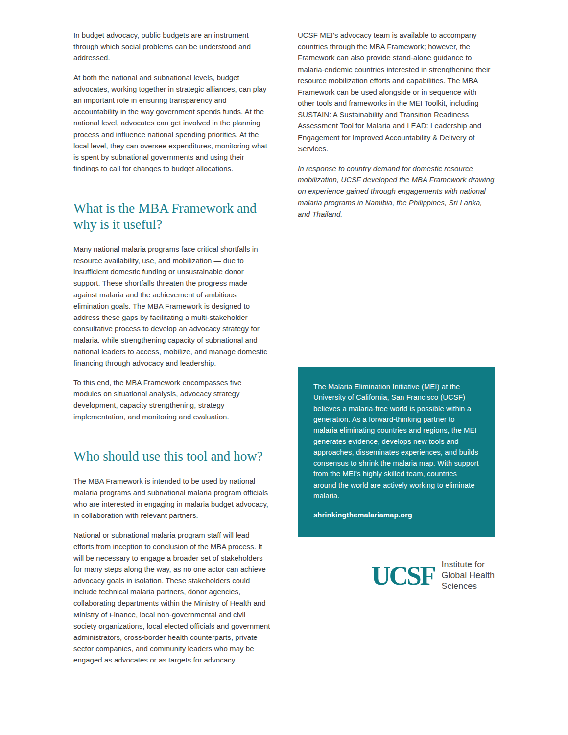In budget advocacy, public budgets are an instrument through which social problems can be understood and addressed.
At both the national and subnational levels, budget advocates, working together in strategic alliances, can play an important role in ensuring transparency and accountability in the way government spends funds. At the national level, advocates can get involved in the planning process and influence national spending priorities. At the local level, they can oversee expenditures, monitoring what is spent by subnational governments and using their findings to call for changes to budget allocations.
What is the MBA Framework and why is it useful?
Many national malaria programs face critical shortfalls in resource availability, use, and mobilization — due to insufficient domestic funding or unsustainable donor support. These shortfalls threaten the progress made against malaria and the achievement of ambitious elimination goals. The MBA Framework is designed to address these gaps by facilitating a multi-stakeholder consultative process to develop an advocacy strategy for malaria, while strengthening capacity of subnational and national leaders to access, mobilize, and manage domestic financing through advocacy and leadership.
To this end, the MBA Framework encompasses five modules on situational analysis, advocacy strategy development, capacity strengthening, strategy implementation, and monitoring and evaluation.
Who should use this tool and how?
The MBA Framework is intended to be used by national malaria programs and subnational malaria program officials who are interested in engaging in malaria budget advocacy, in collaboration with relevant partners.
National or subnational malaria program staff will lead efforts from inception to conclusion of the MBA process. It will be necessary to engage a broader set of stakeholders for many steps along the way, as no one actor can achieve advocacy goals in isolation. These stakeholders could include technical malaria partners, donor agencies, collaborating departments within the Ministry of Health and Ministry of Finance, local non-governmental and civil society organizations, local elected officials and government administrators, cross-border health counterparts, private sector companies, and community leaders who may be engaged as advocates or as targets for advocacy.
UCSF MEI's advocacy team is available to accompany countries through the MBA Framework; however, the Framework can also provide stand-alone guidance to malaria-endemic countries interested in strengthening their resource mobilization efforts and capabilities. The MBA Framework can be used alongside or in sequence with other tools and frameworks in the MEI Toolkit, including SUSTAIN: A Sustainability and Transition Readiness Assessment Tool for Malaria and LEAD: Leadership and Engagement for Improved Accountability & Delivery of Services.
In response to country demand for domestic resource mobilization, UCSF developed the MBA Framework drawing on experience gained through engagements with national malaria programs in Namibia, the Philippines, Sri Lanka, and Thailand.
The Malaria Elimination Initiative (MEI) at the University of California, San Francisco (UCSF) believes a malaria-free world is possible within a generation. As a forward-thinking partner to malaria eliminating countries and regions, the MEI generates evidence, develops new tools and approaches, disseminates experiences, and builds consensus to shrink the malaria map. With support from the MEI's highly skilled team, countries around the world are actively working to eliminate malaria.
shrinkingthemalariamap.org
UCSF
Institute for
Global Health
Sciences